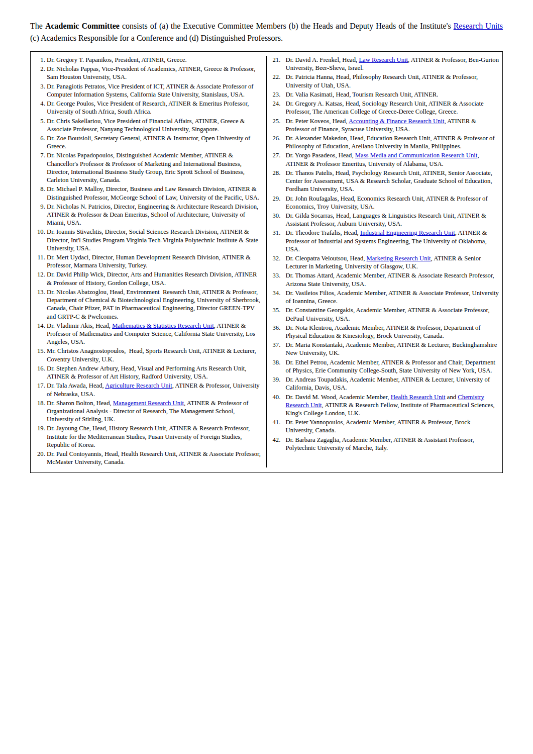The Academic Committee consists of (a) the Executive Committee Members (b) the Heads and Deputy Heads of the Institute's Research Units (c) Academics Responsible for a Conference and (d) Distinguished Professors.
Dr. Gregory T. Papanikos, President, ATINER, Greece.
Dr. Nicholas Pappas, Vice-President of Academics, ATINER, Greece & Professor, Sam Houston University, USA.
Dr. Panagiotis Petratos, Vice President of ICT, ATINER & Associate Professor of Computer Information Systems, California State University, Stanislaus, USA.
Dr. George Poulos, Vice President of Research, ATINER & Emeritus Professor, University of South Africa, South Africa.
Dr. Chris Sakellariou, Vice President of Financial Affairs, ATINER, Greece & Associate Professor, Nanyang Technological University, Singapore.
Dr. Zoe Boutsioli, Secretary General, ATINER & Instructor, Open University of Greece.
Dr. Nicolas Papadopoulos, Distinguished Academic Member, ATINER & Chancellor's Professor & Professor of Marketing and International Business, Director, International Business Study Group, Eric Sprott School of Business, Carleton University, Canada.
Dr. Michael P. Malloy, Director, Business and Law Research Division, ATINER & Distinguished Professor, McGeorge School of Law, University of the Pacific, USA.
Dr. Nicholas N. Patricios, Director, Engineering & Architecture Research Division, ATINER & Professor & Dean Emeritus, School of Architecture, University of Miami, USA.
Dr. Ioannis Stivachtis, Director, Social Sciences Research Division, ATINER & Director, Int'l Studies Program Virginia Tech-Virginia Polytechnic Institute & State University, USA.
Dr. Mert Uydaci, Director, Human Development Research Division, ATINER & Professor, Marmara University, Turkey.
Dr. David Philip Wick, Director, Arts and Humanities Research Division, ATINER & Professor of History, Gordon College, USA.
Dr. Nicolas Abatzoglou, Head, Environment Research Unit, ATINER & Professor, Department of Chemical & Biotechnological Engineering, University of Sherbrook, Canada, Chair Pfizer, PAT in Pharmaceutical Engineering, Director GREEN-TPV and GRTP-C & Pwelcomes.
Dr. Vladimir Akis, Head, Mathematics & Statistics Research Unit, ATINER & Professor of Mathematics and Computer Science, California State University, Los Angeles, USA.
Mr. Christos Anagnostopoulos, Head, Sports Research Unit, ATINER & Lecturer, Coventry University, U.K.
Dr. Stephen Andrew Arbury, Head, Visual and Performing Arts Research Unit, ATINER & Professor of Art History, Radford University, USA.
Dr. Tala Awada, Head, Agriculture Research Unit, ATINER & Professor, University of Nebraska, USA.
Dr. Sharon Bolton, Head, Management Research Unit, ATINER & Professor of Organizational Analysis - Director of Research, The Management School, University of Stirling, UK.
Dr. Jayoung Che, Head, History Research Unit, ATINER & Research Professor, Institute for the Mediterranean Studies, Pusan University of Foreign Studies, Republic of Korea.
Dr. Paul Contoyannis, Head, Health Research Unit, ATINER & Associate Professor, McMaster University, Canada.
Dr. David A. Frenkel, Head, Law Research Unit, ATINER & Professor, Ben-Gurion University, Beer-Sheva, Israel.
Dr. Patricia Hanna, Head, Philosophy Research Unit, ATINER & Professor, University of Utah, USA.
Dr. Valia Kasimati, Head, Tourism Research Unit, ATINER.
Dr. Gregory A. Katsas, Head, Sociology Research Unit, ATINER & Associate Professor, The American College of Greece-Deree College, Greece.
Dr. Peter Koveos, Head, Accounting & Finance Research Unit, ATINER & Professor of Finance, Syracuse University, USA.
Dr. Alexander Makedon, Head, Education Research Unit, ATINER & Professor of Philosophy of Education, Arellano University in Manila, Philippines.
Dr. Yorgo Pasadeos, Head, Mass Media and Communication Research Unit, ATINER & Professor Emeritus, University of Alabama, USA.
Dr. Thanos Patelis, Head, Psychology Research Unit, ATINER, Senior Associate, Center for Assessment, USA & Research Scholar, Graduate School of Education, Fordham University, USA.
Dr. John Roufagalas, Head, Economics Research Unit, ATINER & Professor of Economics, Troy University, USA.
Dr. Gilda Socarras, Head, Languages & Linguistics Research Unit, ATINER & Assistant Professor, Auburn University, USA.
Dr. Theodore Trafalis, Head, Industrial Engineering Research Unit, ATINER & Professor of Industrial and Systems Engineering, The University of Oklahoma, USA.
Dr. Cleopatra Veloutsou, Head, Marketing Research Unit, ATINER & Senior Lecturer in Marketing, University of Glasgow, U.K.
Dr. Thomas Attard, Academic Member, ATINER & Associate Research Professor, Arizona State University, USA.
Dr. Vasileios Filios, Academic Member, ATINER & Associate Professor, University of Ioannina, Greece.
Dr. Constantine Georgakis, Academic Member, ATINER & Associate Professor, DePaul University, USA.
Dr. Nota Klentrou, Academic Member, ATINER & Professor, Department of Physical Education & Kinesiology, Brock University, Canada.
Dr. Maria Konstantaki, Academic Member, ATINER & Lecturer, Buckinghamshire New University, UK.
Dr. Ethel Petrou, Academic Member, ATINER & Professor and Chair, Department of Physics, Erie Community College-South, State University of New York, USA.
Dr. Andreas Toupadakis, Academic Member, ATINER & Lecturer, University of California, Davis, USA.
Dr. David M. Wood, Academic Member, Health Research Unit and Chemistry Research Unit, ATINER & Research Fellow, Institute of Pharmaceutical Sciences, King's College London, U.K.
Dr. Peter Yannopoulos, Academic Member, ATINER & Professor, Brock University, Canada.
Dr. Barbara Zagaglia, Academic Member, ATINER & Assistant Professor, Polytechnic University of Marche, Italy.